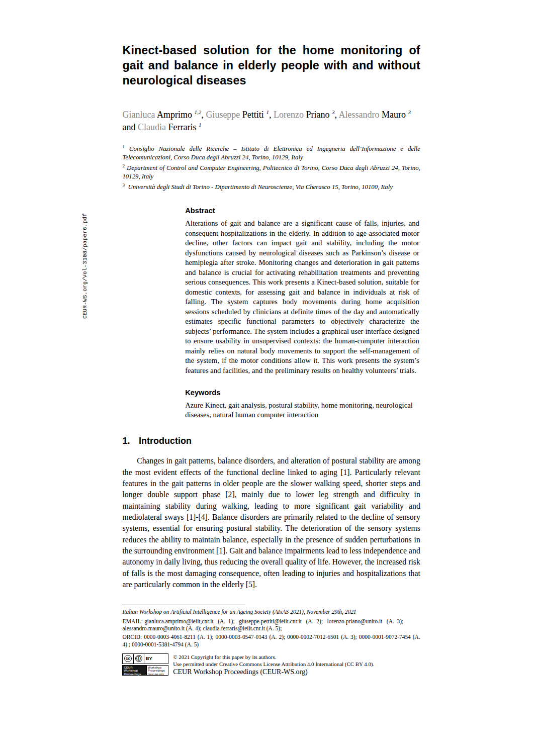CEUR-WS.org/Vol-3108/paper6.pdf
Kinect-based solution for the home monitoring of gait and balance in elderly people with and without neurological diseases
Gianluca Amprimo 1,2, Giuseppe Pettiti 1, Lorenzo Priano 3, Alessandro Mauro 3 and Claudia Ferraris 1
1 Consiglio Nazionale delle Ricerche – Istituto di Elettronica ed Ingegneria dell’Informazione e delle Telecomunicazioni, Corso Duca degli Abruzzi 24, Torino, 10129, Italy
2 Department of Control and Computer Engineering, Politecnico di Torino, Corso Duca degli Abruzzi 24, Torino, 10129, Italy
3 Università degli Studi di Torino - Dipartimento di Neuroscienze, Via Cherasco 15, Torino, 10100, Italy
Abstract
Alterations of gait and balance are a significant cause of falls, injuries, and consequent hospitalizations in the elderly. In addition to age-associated motor decline, other factors can impact gait and stability, including the motor dysfunctions caused by neurological diseases such as Parkinson’s disease or hemiplegia after stroke. Monitoring changes and deterioration in gait patterns and balance is crucial for activating rehabilitation treatments and preventing serious consequences. This work presents a Kinect-based solution, suitable for domestic contexts, for assessing gait and balance in individuals at risk of falling. The system captures body movements during home acquisition sessions scheduled by clinicians at definite times of the day and automatically estimates specific functional parameters to objectively characterize the subjects’ performance. The system includes a graphical user interface designed to ensure usability in unsupervised contexts: the human-computer interaction mainly relies on natural body movements to support the self-management of the system, if the motor conditions allow it. This work presents the system’s features and facilities, and the preliminary results on healthy volunteers’ trials.
Keywords
Azure Kinect, gait analysis, postural stability, home monitoring, neurological diseases, natural human computer interaction
1. Introduction
Changes in gait patterns, balance disorders, and alteration of postural stability are among the most evident effects of the functional decline linked to aging [1]. Particularly relevant features in the gait patterns in older people are the slower walking speed, shorter steps and longer double support phase [2], mainly due to lower leg strength and difficulty in maintaining stability during walking, leading to more significant gait variability and mediolateral sways [1]-[4]. Balance disorders are primarily related to the decline of sensory systems, essential for ensuring postural stability. The deterioration of the sensory systems reduces the ability to maintain balance, especially in the presence of sudden perturbations in the surrounding environment [1]. Gait and balance impairments lead to less independence and autonomy in daily living, thus reducing the overall quality of life. However, the increased risk of falls is the most damaging consequence, often leading to injuries and hospitalizations that are particularly common in the elderly [5].
Italian Workshop on Artificial Intelligence for an Ageing Society (AIxAS 2021), November 29th, 2021
EMAIL: gianluca.amprimo@ieiit,cnr.it (A. 1); giuseppe.pettiti@ieiit.cnr.it (A. 2); lorenzo.priano@unito.it (A. 3); alessandro.mauro@unito.it (A. 4); claudia.ferraris@ieiit.cnr.it (A. 5);
ORCID: 0000-0003-4061-8211 (A. 1); 0000-0003-0547-0143 (A. 2); 0000-0002-7012-6501 (A. 3); 0000-0001-9072-7454 (A. 4) ; 0000-0001-5381-4794 (A. 5)
cc
ⓘ
BY
CEUR
Workshop
Proceedings
Workshop
Proceedings
ceur-ws.org
© 2021 Copyright for this paper by its authors.
Use permitted under Creative Commons License Attribution 4.0 International (CC BY 4.0).
CEUR Workshop Proceedings (CEUR-WS.org)